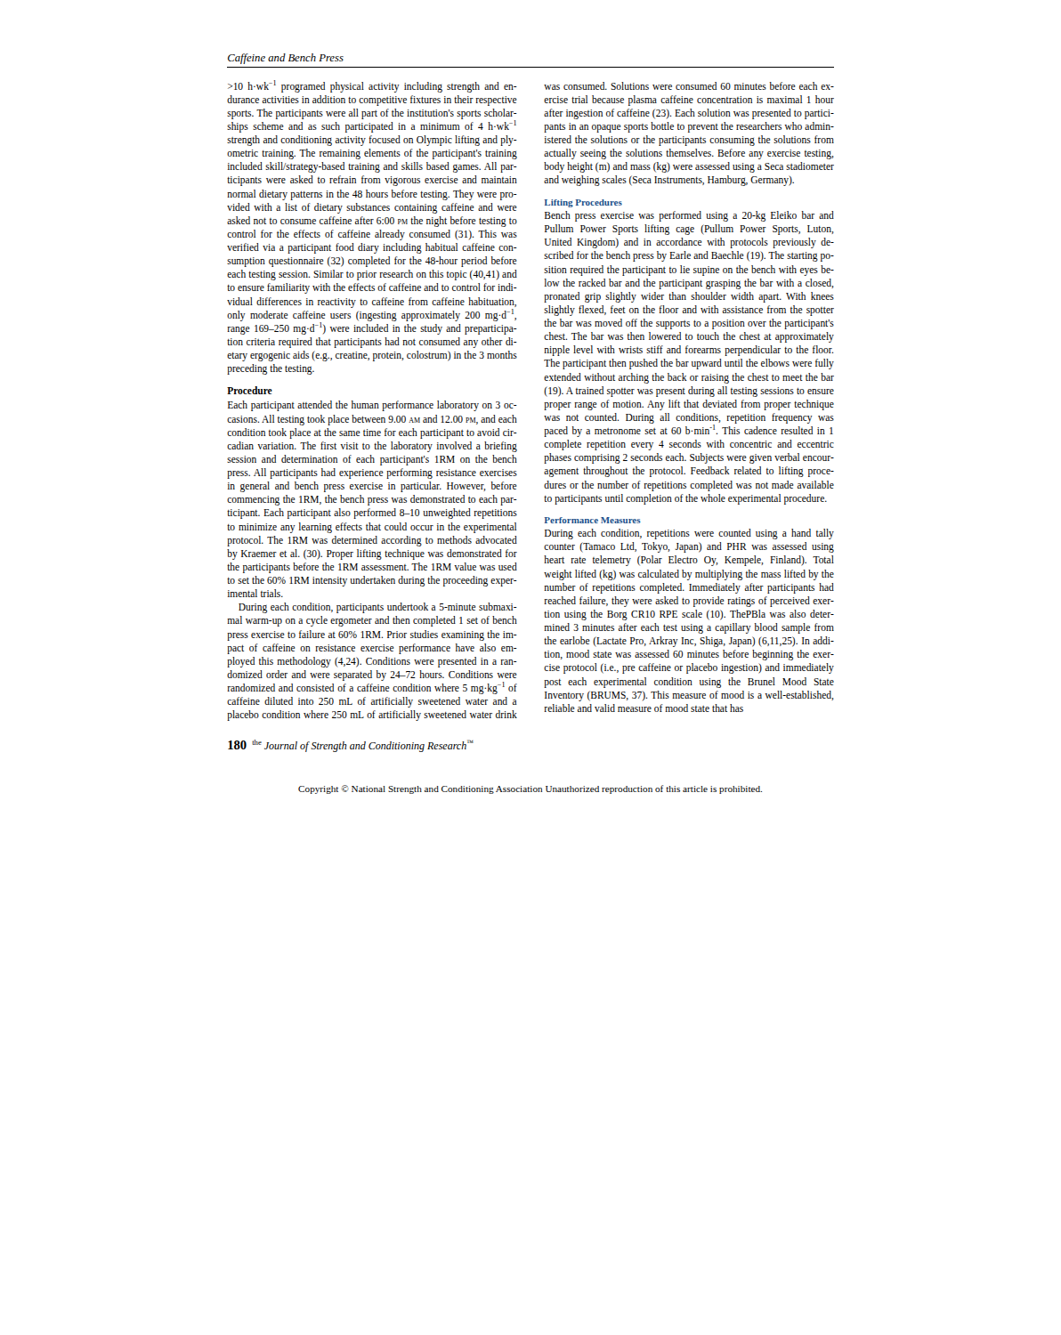Caffeine and Bench Press
>10 h·wk−1 programed physical activity including strength and endurance activities in addition to competitive fixtures in their respective sports. The participants were all part of the institution's sports scholarships scheme and as such participated in a minimum of 4 h·wk−1 strength and conditioning activity focused on Olympic lifting and plyometric training. The remaining elements of the participant's training included skill/strategy-based training and skills based games. All participants were asked to refrain from vigorous exercise and maintain normal dietary patterns in the 48 hours before testing. They were provided with a list of dietary substances containing caffeine and were asked not to consume caffeine after 6:00 pm the night before testing to control for the effects of caffeine already consumed (31). This was verified via a participant food diary including habitual caffeine consumption questionnaire (32) completed for the 48-hour period before each testing session. Similar to prior research on this topic (40,41) and to ensure familiarity with the effects of caffeine and to control for individual differences in reactivity to caffeine from caffeine habituation, only moderate caffeine users (ingesting approximately 200 mg·d−1, range 169–250 mg·d−1) were included in the study and preparticipation criteria required that participants had not consumed any other dietary ergogenic aids (e.g., creatine, protein, colostrum) in the 3 months preceding the testing.
Procedure
Each participant attended the human performance laboratory on 3 occasions. All testing took place between 9.00 am and 12.00 pm, and each condition took place at the same time for each participant to avoid circadian variation. The first visit to the laboratory involved a briefing session and determination of each participant's 1RM on the bench press. All participants had experience performing resistance exercises in general and bench press exercise in particular. However, before commencing the 1RM, the bench press was demonstrated to each participant. Each participant also performed 8–10 unweighted repetitions to minimize any learning effects that could occur in the experimental protocol. The 1RM was determined according to methods advocated by Kraemer et al. (30). Proper lifting technique was demonstrated for the participants before the 1RM assessment. The 1RM value was used to set the 60% 1RM intensity undertaken during the proceeding experimental trials.
During each condition, participants undertook a 5-minute submaximal warm-up on a cycle ergometer and then completed 1 set of bench press exercise to failure at 60% 1RM. Prior studies examining the impact of caffeine on resistance exercise performance have also employed this methodology (4,24). Conditions were presented in a randomized order and were separated by 24–72 hours. Conditions were randomized and consisted of a caffeine condition where 5 mg·kg−1 of caffeine diluted into 250 mL of artificially sweetened water and a placebo condition where 250 mL of artificially sweetened water drink was consumed. Solutions were consumed 60 minutes before each exercise trial because plasma caffeine concentration is maximal 1 hour after ingestion of caffeine (23). Each solution was presented to participants in an opaque sports bottle to prevent the researchers who administered the solutions or the participants consuming the solutions from actually seeing the solutions themselves. Before any exercise testing, body height (m) and mass (kg) were assessed using a Seca stadiometer and weighing scales (Seca Instruments, Hamburg, Germany).
Lifting Procedures
Bench press exercise was performed using a 20-kg Eleiko bar and Pullum Power Sports lifting cage (Pullum Power Sports, Luton, United Kingdom) and in accordance with protocols previously described for the bench press by Earle and Baechle (19). The starting position required the participant to lie supine on the bench with eyes below the racked bar and the participant grasping the bar with a closed, pronated grip slightly wider than shoulder width apart. With knees slightly flexed, feet on the floor and with assistance from the spotter the bar was moved off the supports to a position over the participant's chest. The bar was then lowered to touch the chest at approximately nipple level with wrists stiff and forearms perpendicular to the floor. The participant then pushed the bar upward until the elbows were fully extended without arching the back or raising the chest to meet the bar (19). A trained spotter was present during all testing sessions to ensure proper range of motion. Any lift that deviated from proper technique was not counted. During all conditions, repetition frequency was paced by a metronome set at 60 b·min-1. This cadence resulted in 1 complete repetition every 4 seconds with concentric and eccentric phases comprising 2 seconds each. Subjects were given verbal encouragement throughout the protocol. Feedback related to lifting procedures or the number of repetitions completed was not made available to participants until completion of the whole experimental procedure.
Performance Measures
During each condition, repetitions were counted using a hand tally counter (Tamaco Ltd, Tokyo, Japan) and PHR was assessed using heart rate telemetry (Polar Electro Oy, Kempele, Finland). Total weight lifted (kg) was calculated by multiplying the mass lifted by the number of repetitions completed. Immediately after participants had reached failure, they were asked to provide ratings of perceived exertion using the Borg CR10 RPE scale (10). ThePBla was also determined 3 minutes after each test using a capillary blood sample from the earlobe (Lactate Pro, Arkray Inc, Shiga, Japan) (6,11,25). In addition, mood state was assessed 60 minutes before beginning the exercise protocol (i.e., pre caffeine or placebo ingestion) and immediately post each experimental condition using the Brunel Mood State Inventory (BRUMS, 37). This measure of mood is a well-established, reliable and valid measure of mood state that has
180 the Journal of Strength and Conditioning Research™
Copyright © National Strength and Conditioning Association Unauthorized reproduction of this article is prohibited.